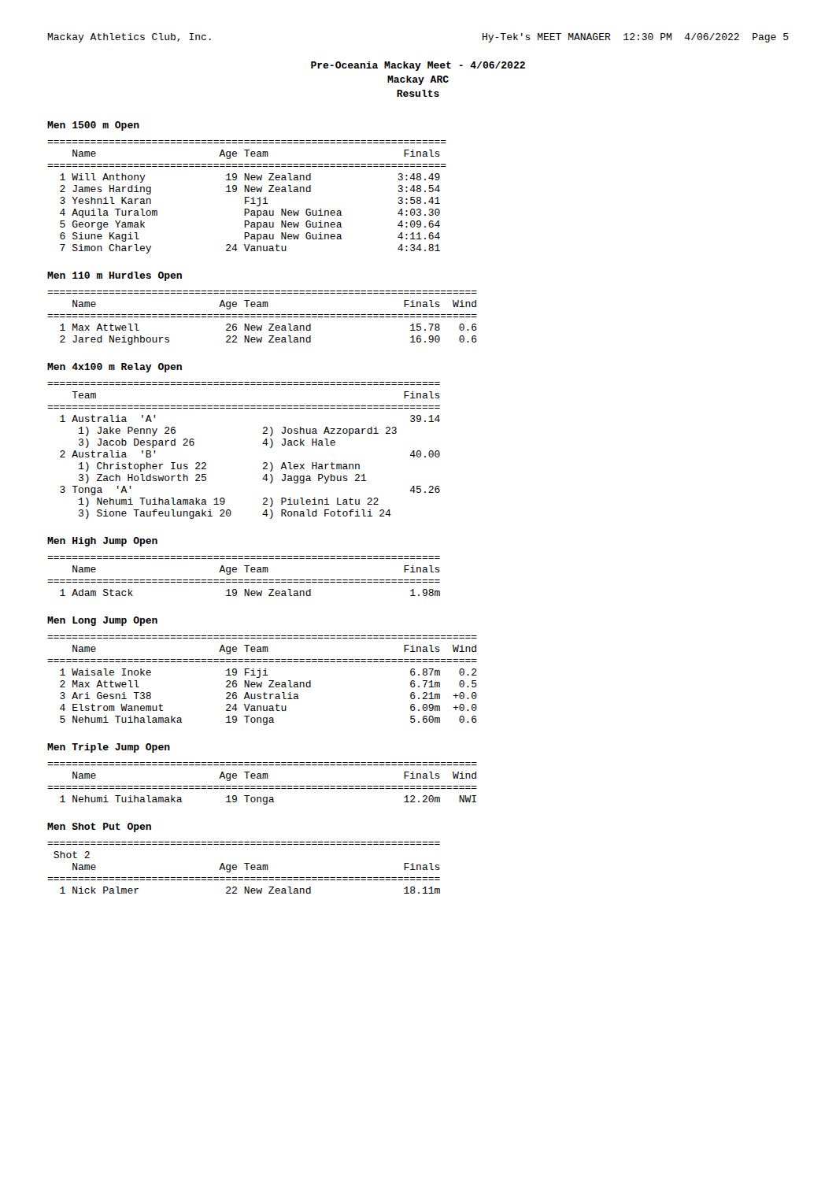Mackay Athletics Club, Inc. Hy-Tek's MEET MANAGER 12:30 PM 4/06/2022 Page 5
Pre-Oceania Mackay Meet - 4/06/2022
Mackay ARC
Results
Men 1500 m Open
=================================================================
    Name                    Age Team                      Finals
=================================================================
  1 Will Anthony             19 New Zealand              3:48.49
  2 James Harding            19 New Zealand              3:48.54
  3 Yeshnil Karan               Fiji                     3:58.41
  4 Aquila Turalom              Papau New Guinea         4:03.30
  5 George Yamak                Papau New Guinea         4:09.64
  6 Siune Kagil                 Papau New Guinea         4:11.64
  7 Simon Charley            24 Vanuatu                  4:34.81
Men 110 m Hurdles Open
======================================================================
    Name                    Age Team                      Finals  Wind
======================================================================
  1 Max Attwell              26 New Zealand                15.78   0.6
  2 Jared Neighbours         22 New Zealand                16.90   0.6
Men 4x100 m Relay Open
================================================================
    Team                                                  Finals
================================================================
  1 Australia  'A'                                         39.14
     1) Jake Penny 26              2) Joshua Azzopardi 23
     3) Jacob Despard 26           4) Jack Hale
  2 Australia  'B'                                         40.00
     1) Christopher Ius 22         2) Alex Hartmann
     3) Zach Holdsworth 25         4) Jagga Pybus 21
  3 Tonga  'A'                                             45.26
     1) Nehumi Tuihalamaka 19      2) Piuleini Latu 22
     3) Sione Taufeulungaki 20     4) Ronald Fotofili 24
Men High Jump Open
================================================================
    Name                    Age Team                      Finals
================================================================
  1 Adam Stack               19 New Zealand                1.98m
Men Long Jump Open
======================================================================
    Name                    Age Team                      Finals  Wind
======================================================================
  1 Waisale Inoke            19 Fiji                       6.87m   0.2
  2 Max Attwell              26 New Zealand                6.71m   0.5
  3 Ari Gesni T38            26 Australia                  6.21m  +0.0
  4 Elstrom Wanemut          24 Vanuatu                    6.09m  +0.0
  5 Nehumi Tuihalamaka       19 Tonga                      5.60m   0.6
Men Triple Jump Open
======================================================================
    Name                    Age Team                      Finals  Wind
======================================================================
  1 Nehumi Tuihalamaka       19 Tonga                     12.20m   NWI
Men Shot Put Open
================================================================
 Shot 2
    Name                    Age Team                      Finals
================================================================
  1 Nick Palmer              22 New Zealand               18.11m